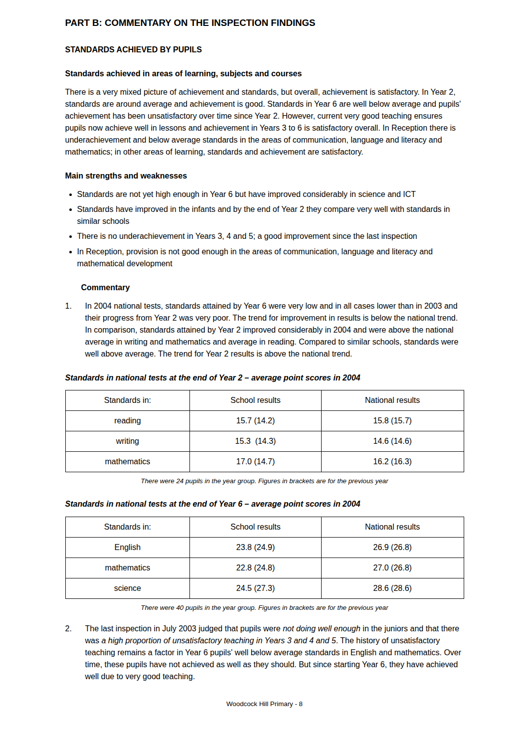PART B: COMMENTARY ON THE INSPECTION FINDINGS
STANDARDS ACHIEVED BY PUPILS
Standards achieved in areas of learning, subjects and courses
There is a very mixed picture of achievement and standards, but overall, achievement is satisfactory. In Year 2, standards are around average and achievement is good. Standards in Year 6 are well below average and pupils' achievement has been unsatisfactory over time since Year 2. However, current very good teaching ensures pupils now achieve well in lessons and achievement in Years 3 to 6 is satisfactory overall. In Reception there is underachievement and below average standards in the areas of communication, language and literacy and mathematics; in other areas of learning, standards and achievement are satisfactory.
Main strengths and weaknesses
Standards are not yet high enough in Year 6 but have improved considerably in science and ICT
Standards have improved in the infants and by the end of Year 2 they compare very well with standards in similar schools
There is no underachievement in Years 3, 4 and 5; a good improvement since the last inspection
In Reception, provision is not good enough in the areas of communication, language and literacy and mathematical development
Commentary
1.
In 2004 national tests, standards attained by Year 6 were very low and in all cases lower than in 2003 and their progress from Year 2 was very poor. The trend for improvement in results is below the national trend. In comparison, standards attained by Year 2 improved considerably in 2004 and were above the national average in writing and mathematics and average in reading. Compared to similar schools, standards were well above average. The trend for Year 2 results is above the national trend.
Standards in national tests at the end of Year 2 – average point scores in 2004
| Standards in: | School results | National results |
| reading | 15.7 (14.2) | 15.8 (15.7) |
| writing | 15.3 (14.3) | 14.6 (14.6) |
| mathematics | 17.0 (14.7) | 16.2 (16.3) |
There were 24 pupils in the year group. Figures in brackets are for the previous year
Standards in national tests at the end of Year 6 – average point scores in 2004
| Standards in: | School results | National results |
| English | 23.8 (24.9) | 26.9 (26.8) |
| mathematics | 22.8 (24.8) | 27.0 (26.8) |
| science | 24.5 (27.3) | 28.6 (28.6) |
There were 40 pupils in the year group. Figures in brackets are for the previous year
2.
The last inspection in July 2003 judged that pupils were not doing well enough in the juniors and that there was a high proportion of unsatisfactory teaching in Years 3 and 4 and 5. The history of unsatisfactory teaching remains a factor in Year 6 pupils' well below average standards in English and mathematics. Over time, these pupils have not achieved as well as they should. But since starting Year 6, they have achieved well due to very good teaching.
Woodcock Hill Primary - 8